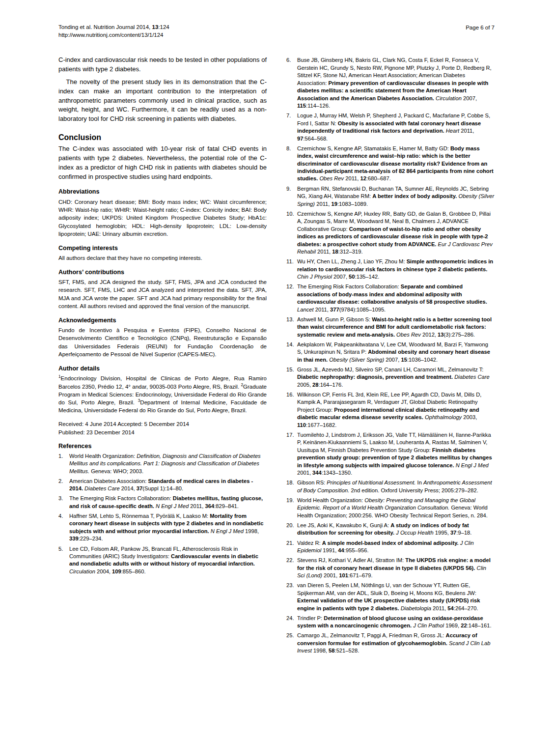Tonding et al. Nutrition Journal 2014, 13:124 http://www.nutritionj.com/content/13/1/124
Page 6 of 7
C-index and cardiovascular risk needs to be tested in other populations of patients with type 2 diabetes.
The novelty of the present study lies in its demonstration that the C-index can make an important contribution to the interpretation of anthropometric parameters commonly used in clinical practice, such as weight, height, and WC. Furthermore, it can be readily used as a non-laboratory tool for CHD risk screening in patients with diabetes.
Conclusion
The C-index was associated with 10-year risk of fatal CHD events in patients with type 2 diabetes. Nevertheless, the potential role of the C-index as a predictor of high CHD risk in patients with diabetes should be confirmed in prospective studies using hard endpoints.
Abbreviations
CHD: Coronary heart disease; BMI: Body mass index; WC: Waist circumference; WHR: Waist-hip ratio; WHtR: Waist-height ratio; C-index: Conicity index; BAI: Body adiposity index; UKPDS: United Kingdom Prospective Diabetes Study; HbA1c: Glycosylated hemoglobin; HDL: High-density lipoprotein; LDL: Low-density lipoprotein; UAE: Urinary albumin excretion.
Competing interests
All authors declare that they have no competing interests.
Authors’ contributions
SFT, FMS, and JCA designed the study. SFT, FMS, JPA and JCA conducted the research. SFT, FMS, LHC and JCA analyzed and interpreted the data. SFT, JPA, MJA and JCA wrote the paper. SFT and JCA had primary responsibility for the final content. All authors revised and approved the final version of the manuscript.
Acknowledgements
Fundo de Incentivo à Pesquisa e Eventos (FIPE), Conselho Nacional de Desenvolvimento Científico e Tecnológico (CNPq), Reestruturação e Expansão das Universidades Federais (REUNI) for Fundação Coordenação de Aperfeiçoamento de Pessoal de Nível Superior (CAPES-MEC).
Author details
1Endocrinology Division, Hospital de Clinicas de Porto Alegre, Rua Ramiro Barcelos 2350, Prédio 12, 4° andar, 90035-003 Porto Alegre, RS, Brazil. 2Graduate Program in Medical Sciences: Endocrinology, Universidade Federal do Rio Grande do Sul, Porto Alegre, Brazil. 3Department of Internal Medicine, Faculdade de Medicina, Universidade Federal do Rio Grande do Sul, Porto Alegre, Brazil.
Received: 4 June 2014 Accepted: 5 December 2014
Published: 23 December 2014
References
World Health Organization: Definition, Diagnosis and Classification of Diabetes Mellitus and its complications. Part 1: Diagnosis and Classification of Diabetes Mellitus. Geneva: WHO; 2003.
American Diabetes Association: Standards of medical cares in diabetes - 2014. Diabetes Care 2014, 37(Suppl 1):14–80.
The Emerging Risk Factors Collaboration: Diabetes mellitus, fasting glucose, and risk of cause-specific death. N Engl J Med 2011, 364:829–841.
Haffner SM, Lehto S, Rönnemaa T, Pyörälä K, Laakso M: Mortality from coronary heart disease in subjects with type 2 diabetes and in nondiabetic subjects with and without prior myocardial infarction. N Engl J Med 1998, 339:229–234.
Lee CD, Folsom AR, Pankow JS, Brancati FL, Atherosclerosis Risk in Communities (ARIC) Study Investigators: Cardiovascular events in diabetic and nondiabetic adults with or without history of myocardial infarction. Circulation 2004, 109:855–860.
Buse JB, Ginsberg HN, Bakris GL, Clark NG, Costa F, Eckel R, Fonseca V, Gerstein HC, Grundy S, Nesto RW, Pignone MP, Plutzky J, Porte D, Redberg R, Stitzel KF, Stone NJ, American Heart Association; American Diabetes Association: Primary prevention of cardiovascular diseases in people with diabetes mellitus: a scientific statement from the American Heart Association and the American Diabetes Association. Circulation 2007, 115:114–126.
Logue J, Murray HM, Welsh P, Shepherd J, Packard C, Macfarlane P, Cobbe S, Ford I, Sattar N: Obesity is associated with fatal coronary heart disease independently of traditional risk factors and deprivation. Heart 2011, 97:564–568.
Czernichow S, Kengne AP, Stamatakis E, Hamer M, Batty GD: Body mass index, waist circumference and waist–hip ratio: which is the better discriminator of cardiovascular disease mortality risk? Evidence from an individual-participant meta-analysis of 82 864 participants from nine cohort studies. Obes Rev 2011, 12:680–687.
Bergman RN, Stefanovski D, Buchanan TA, Sumner AE, Reynolds JC, Sebring NG, Xiang AH, Watanabe RM: A better index of body adiposity. Obesity (Silver Spring) 2011, 19:1083–1089.
Czernichow S, Kengne AP, Huxley RR, Batty GD, de Galan B, Grobbee D, Pillai A, Zoungas S, Marre M, Woodward M, Neal B, Chalmers J, ADVANCE Collaborative Group: Comparison of waist-to-hip ratio and other obesity indices as predictors of cardiovascular disease risk in people with type-2 diabetes: a prospective cohort study from ADVANCE. Eur J Cardiovasc Prev Rehabil 2011, 18:312–319.
Wu HY, Chen LL, Zheng J, Liao YF, Zhou M: Simple anthropometric indices in relation to cardiovascular risk factors in chinese type 2 diabetic patients. Chin J Physiol 2007, 50:135–142.
The Emerging Risk Factors Collaboration: Separate and combined associations of body-mass index and abdominal adiposity with cardiovascular disease: collaborative analysis of 58 prospective studies. Lancet 2011, 377(9784):1085–1095.
Ashwell M, Gunn P, Gibson S: Waist-to-height ratio is a better screening tool than waist circumference and BMI for adult cardiometabolic risk factors: systematic review and meta-analysis. Obes Rev 2012, 13(3):275–286.
Aekplakorn W, Pakpeankitwatana V, Lee CM, Woodward M, Barzi F, Yamwong S, Unkurapinun N, Sritara P: Abdominal obesity and coronary heart disease in thai men. Obesity (Silver Spring) 2007, 15:1036–1042.
Gross JL, Azevedo MJ, Silveiro SP, Canani LH, Caramori ML, Zelmanovitz T: Diabetic nephropathy: diagnosis, prevention and treatment. Diabetes Care 2005, 28:164–176.
Wilkinson CP, Ferris FL 3rd, Klein RE, Lee PP, Agardh CD, Davis M, Dills D, Kampik A, Pararajasegaram R, Verdaguer JT, Global Diabetic Retinopathy Project Group: Proposed international clinical diabetic retinopathy and diabetic macular edema disease severity scales. Ophthalmology 2003, 110:1677–1682.
Tuomilehto J, Lindstrom J, Eriksson JG, Valle TT, Hämäläinen H, Ilanne-Parikka P, Keinänen-Kiukaanniemi S, Laakso M, Louheranta A, Rastas M, Salminen V, Uusitupa M, Finnish Diabetes Prevention Study Group: Finnish diabetes prevention study group: prevention of type 2 diabetes mellitus by changes in lifestyle among subjects with impaired glucose tolerance. N Engl J Med 2001, 344:1343–1350.
Gibson RS: Principles of Nutritional Assessment. In Anthropometric Assessment of Body Composition. 2nd edition. Oxford University Press; 2005:279–282.
World Health Organization: Obesity: Preventing and Managing the Global Epidemic. Report of a World Health Organization Consultation. Geneva: World Health Organization; 2000:256. WHO Obesity Technical Report Series, n. 284.
Lee JS, Aoki K, Kawakubo K, Gunji A: A study on indices of body fat distribution for screening for obesity. J Occup Health 1995, 37:9–18.
Valdez R: A simple model-based index of abdominal adiposity. J Clin Epidemiol 1991, 44:955–956.
Stevens RJ, Kothari V, Adler AI, Stratton IM: The UKPDS risk engine: a model for the risk of coronary heart disease in type II diabetes (UKPDS 56). Clin Sci (Lond) 2001, 101:671–679.
van Dieren S, Peelen LM, Nöthlings U, van der Schouw YT, Rutten GE, Spijkerman AM, van der ADL, Sluik D, Boeing H, Moons KG, Beulens JW: External validation of the UK prospective diabetes study (UKPDS) risk engine in patients with type 2 diabetes. Diabetologia 2011, 54:264–270.
Trindler P: Determination of blood glucose using an oxidase-peroxidase system with a noncarcinogenic chromogen. J Clin Pathol 1969, 22:148–161.
Camargo JL, Zelmanovitz T, Paggi A, Friedman R, Gross JL: Accuracy of conversion formulae for estimation of glycohaemoglobin. Scand J Clin Lab Invest 1998, 58:521–528.